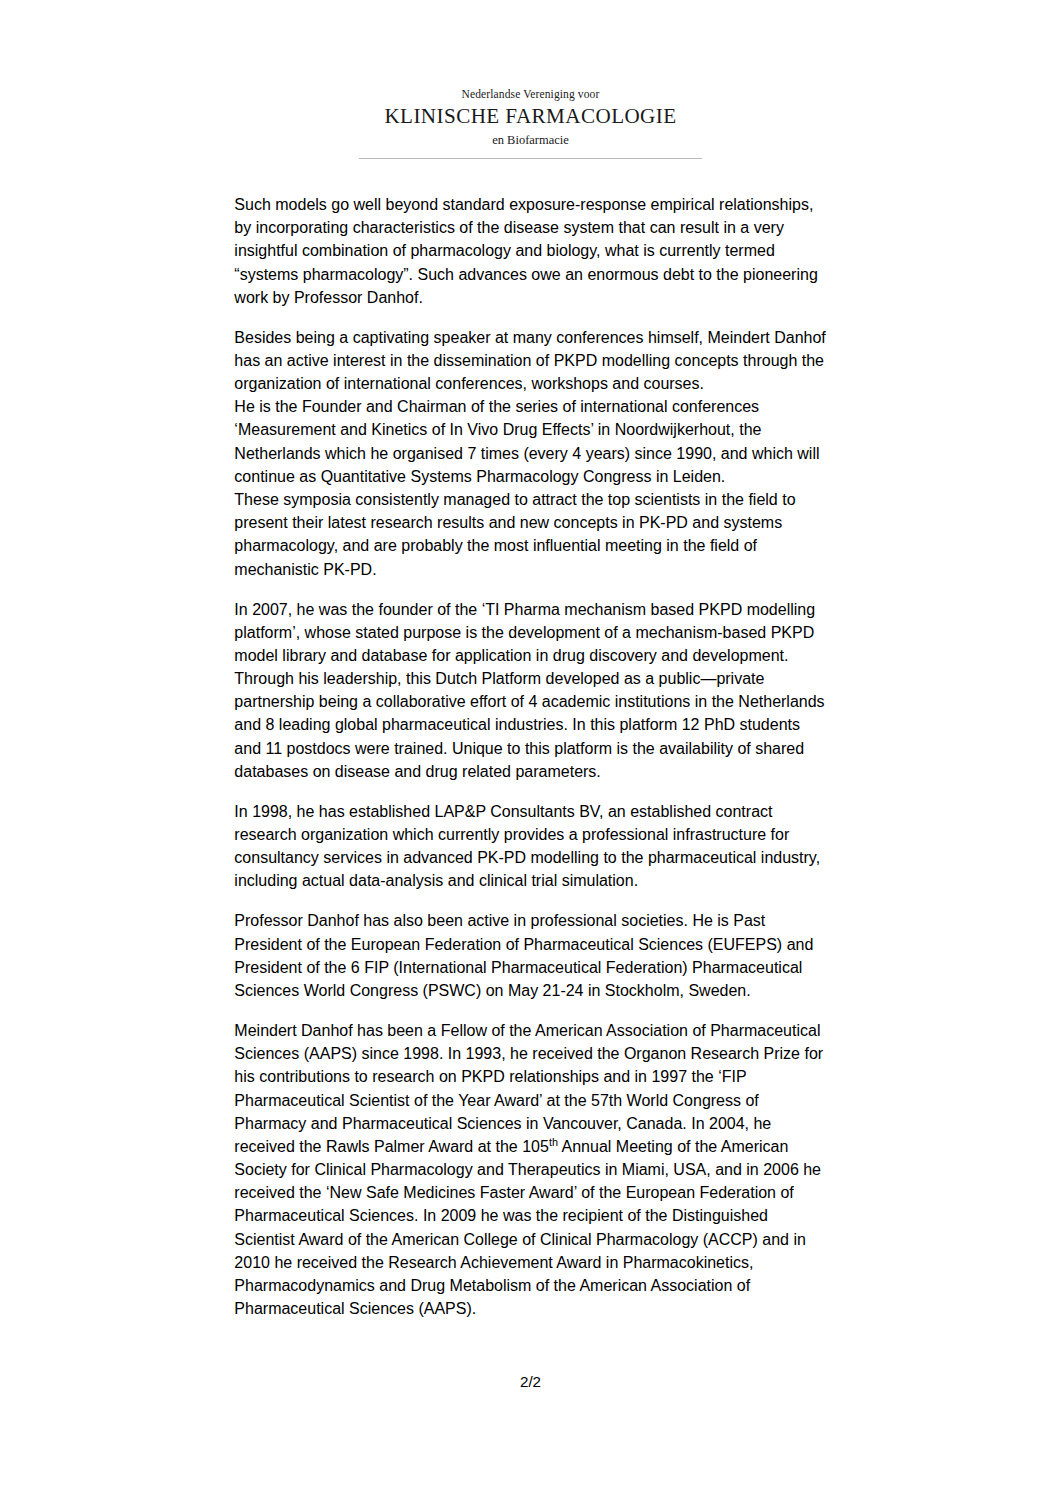Nederlandse Vereniging voor
KLINISCHE FARMACOLOGIE
en Biofarmacie
Such models go well beyond standard exposure-response empirical relationships, by incorporating characteristics of the disease system that can result in a very insightful combination of pharmacology and biology, what is currently termed “systems pharmacology”. Such advances owe an enormous debt to the pioneering work by Professor Danhof.
Besides being a captivating speaker at many conferences himself, Meindert Danhof has an active interest in the dissemination of PKPD modelling concepts through the organization of international conferences, workshops and courses.
He is the Founder and Chairman of the series of international conferences ‘Measurement and Kinetics of In Vivo Drug Effects’ in Noordwijkerhout, the Netherlands which he organised 7 times (every 4 years) since 1990, and which will continue as Quantitative Systems Pharmacology Congress in Leiden.
These symposia consistently managed to attract the top scientists in the field to present their latest research results and new concepts in PK-PD and systems pharmacology, and are probably the most influential meeting in the field of mechanistic PK-PD.
In 2007, he was the founder of the ‘TI Pharma mechanism based PKPD modelling platform’, whose stated purpose is the development of a mechanism-based PKPD model library and database for application in drug discovery and development. Through his leadership, this Dutch Platform developed as a public—private partnership being a collaborative effort of 4 academic institutions in the Netherlands and 8 leading global pharmaceutical industries. In this platform 12 PhD students and 11 postdocs were trained. Unique to this platform is the availability of shared databases on disease and drug related parameters.
In 1998, he has established LAP&P Consultants BV, an established contract research organization which currently provides a professional infrastructure for consultancy services in advanced PK-PD modelling to the pharmaceutical industry, including actual data-analysis and clinical trial simulation.
Professor Danhof has also been active in professional societies. He is Past President of the European Federation of Pharmaceutical Sciences (EUFEPS) and President of the 6 FIP (International Pharmaceutical Federation) Pharmaceutical Sciences World Congress (PSWC) on May 21-24 in Stockholm, Sweden.
Meindert Danhof has been a Fellow of the American Association of Pharmaceutical Sciences (AAPS) since 1998. In 1993, he received the Organon Research Prize for his contributions to research on PKPD relationships and in 1997 the ‘FIP Pharmaceutical Scientist of the Year Award’ at the 57th World Congress of Pharmacy and Pharmaceutical Sciences in Vancouver, Canada. In 2004, he received the Rawls Palmer Award at the 105th Annual Meeting of the American Society for Clinical Pharmacology and Therapeutics in Miami, USA, and in 2006 he received the ‘New Safe Medicines Faster Award’ of the European Federation of Pharmaceutical Sciences. In 2009 he was the recipient of the Distinguished Scientist Award of the American College of Clinical Pharmacology (ACCP) and in 2010 he received the Research Achievement Award in Pharmacokinetics, Pharmacodynamics and Drug Metabolism of the American Association of Pharmaceutical Sciences (AAPS).
2/2